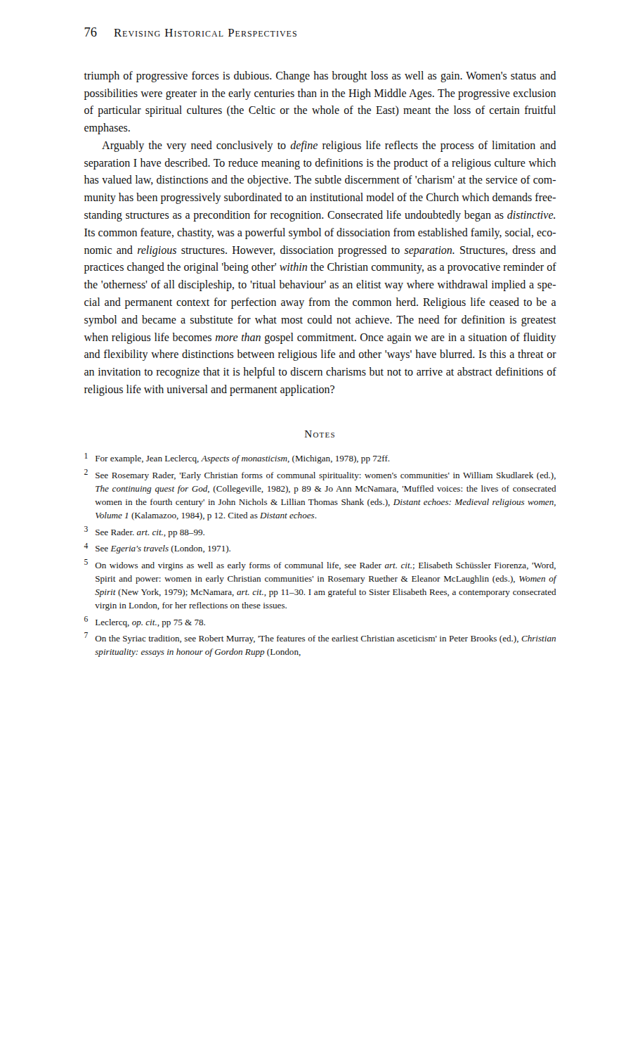76
Revising Historical Perspectives
triumph of progressive forces is dubious. Change has brought loss as well as gain. Women's status and possibilities were greater in the early centuries than in the High Middle Ages. The progressive exclusion of particular spiritual cultures (the Celtic or the whole of the East) meant the loss of certain fruitful emphases.
Arguably the very need conclusively to define religious life reflects the process of limitation and separation I have described. To reduce meaning to definitions is the product of a religious culture which has valued law, distinctions and the objective. The subtle discernment of 'charism' at the service of community has been progressively subordinated to an institutional model of the Church which demands free-standing structures as a precondition for recognition. Consecrated life undoubtedly began as distinctive. Its common feature, chastity, was a powerful symbol of dissociation from established family, social, economic and religious structures. However, dissociation progressed to separation. Structures, dress and practices changed the original 'being other' within the Christian community, as a provocative reminder of the 'otherness' of all discipleship, to 'ritual behaviour' as an elitist way where withdrawal implied a special and permanent context for perfection away from the common herd. Religious life ceased to be a symbol and became a substitute for what most could not achieve. The need for definition is greatest when religious life becomes more than gospel commitment. Once again we are in a situation of fluidity and flexibility where distinctions between religious life and other 'ways' have blurred. Is this a threat or an invitation to recognize that it is helpful to discern charisms but not to arrive at abstract definitions of religious life with universal and permanent application?
Notes
1 For example, Jean Leclercq, Aspects of monasticism, (Michigan, 1978), pp 72ff.
2 See Rosemary Rader, 'Early Christian forms of communal spirituality: women's communities' in William Skudlarek (ed.), The continuing quest for God, (Collegeville, 1982), p 89 & Jo Ann McNamara, 'Muffled voices: the lives of consecrated women in the fourth century' in John Nichols & Lillian Thomas Shank (eds.), Distant echoes: Medieval religious women, Volume 1 (Kalamazoo, 1984), p 12. Cited as Distant echoes.
3 See Rader. art. cit., pp 88–99.
4 See Egeria's travels (London, 1971).
5 On widows and virgins as well as early forms of communal life, see Rader art. cit.; Elisabeth Schüssler Fiorenza, 'Word, Spirit and power: women in early Christian communities' in Rosemary Ruether & Eleanor McLaughlin (eds.), Women of Spirit (New York, 1979); McNamara, art. cit., pp 11–30. I am grateful to Sister Elisabeth Rees, a contemporary consecrated virgin in London, for her reflections on these issues.
6 Leclercq, op. cit., pp 75 & 78.
7 On the Syriac tradition, see Robert Murray, 'The features of the earliest Christian asceticism' in Peter Brooks (ed.), Christian spirituality: essays in honour of Gordon Rupp (London,